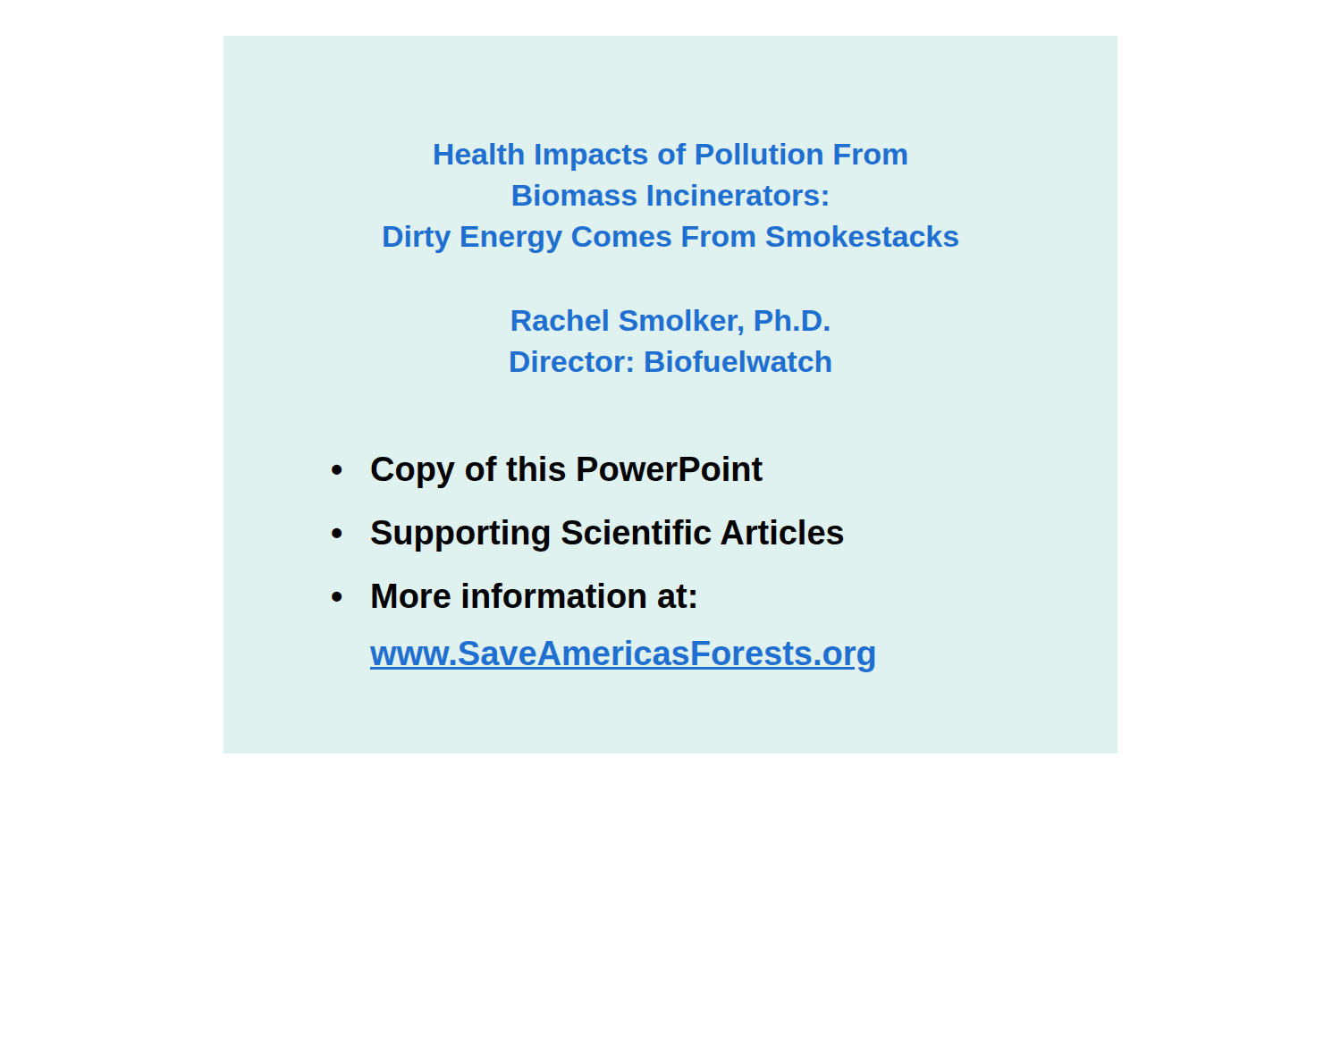Health Impacts of Pollution From
Biomass Incinerators:
Dirty Energy Comes From Smokestacks
Rachel Smolker, Ph.D.
Director: Biofuelwatch
Copy of this PowerPoint
Supporting Scientific Articles
More information at:
www.SaveAmericasForests.org